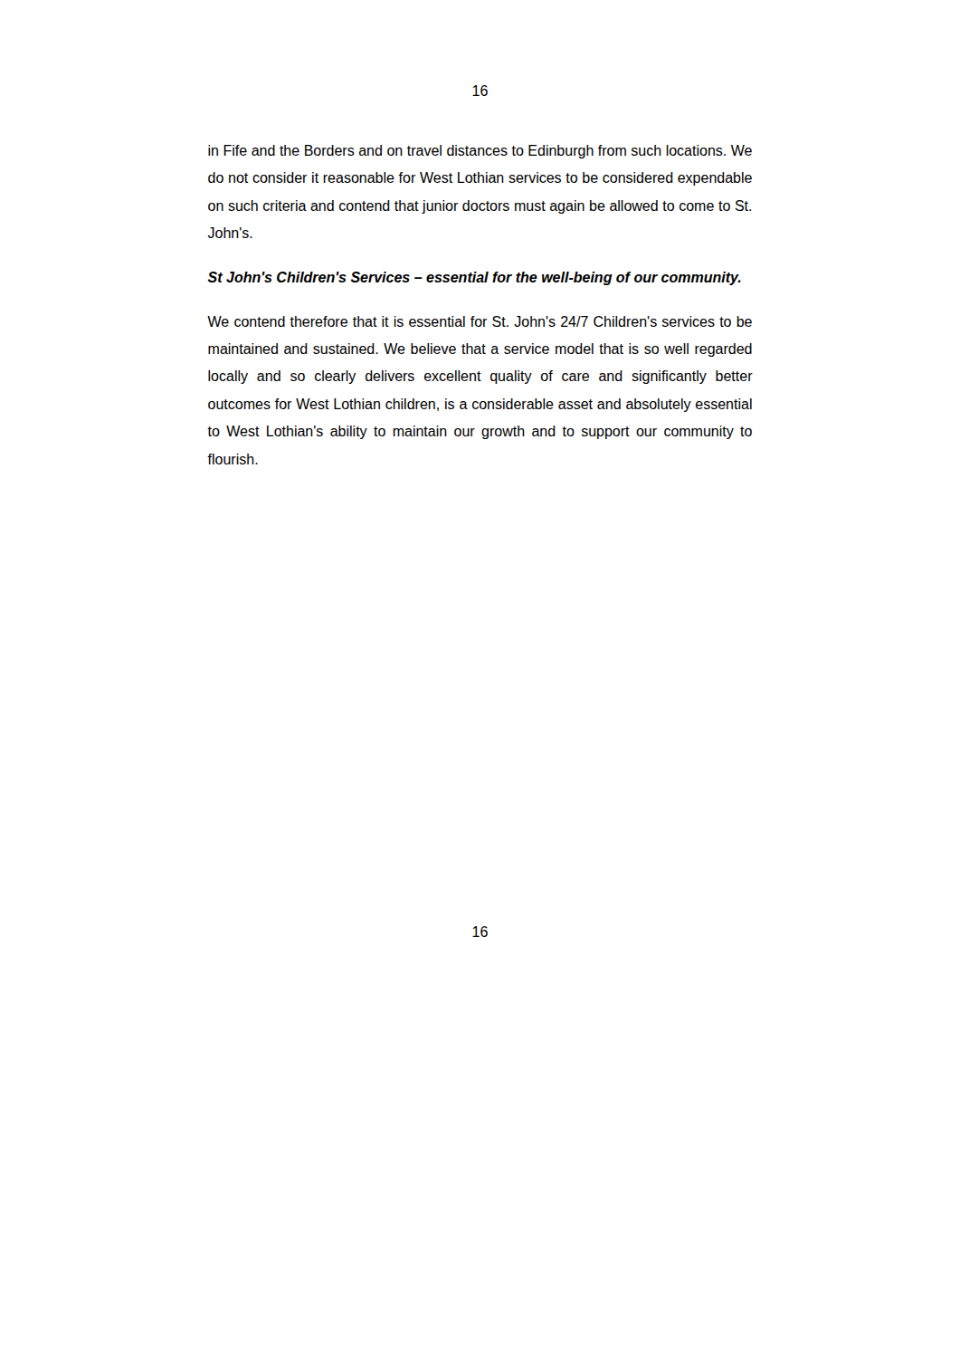16
in Fife and the Borders and on travel distances to Edinburgh from such locations. We do not consider it reasonable for West Lothian services to be considered expendable on such criteria and contend that junior doctors must again be allowed to come to St. John's.
St John's Children's Services – essential for the well-being of our community.
We contend therefore that it is essential for St. John's 24/7 Children's services to be maintained and sustained. We believe that a service model that is so well regarded locally and so clearly delivers excellent quality of care and significantly better outcomes for West Lothian children, is a considerable asset and absolutely essential to West Lothian's ability to maintain our growth and to support our community to flourish.
16